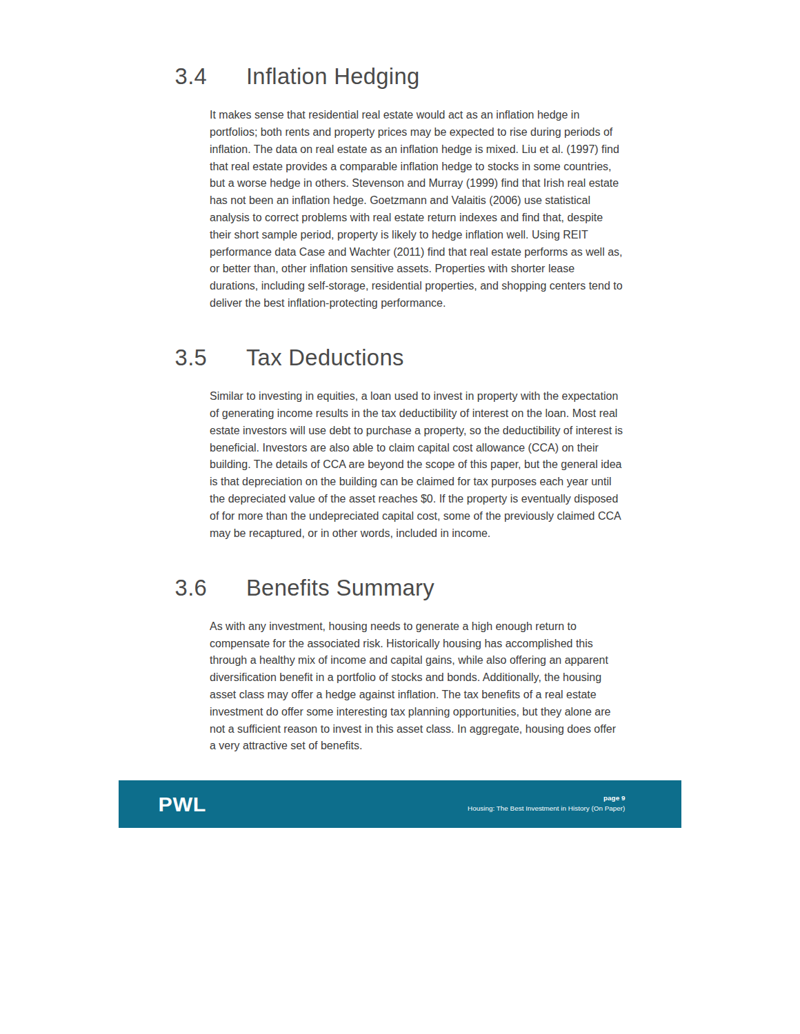3.4 Inflation Hedging
It makes sense that residential real estate would act as an inflation hedge in portfolios; both rents and property prices may be expected to rise during periods of inflation. The data on real estate as an inflation hedge is mixed. Liu et al. (1997) find that real estate provides a comparable inflation hedge to stocks in some countries, but a worse hedge in others. Stevenson and Murray (1999) find that Irish real estate has not been an inflation hedge. Goetzmann and Valaitis (2006) use statistical analysis to correct problems with real estate return indexes and find that, despite their short sample period, property is likely to hedge inflation well. Using REIT performance data Case and Wachter (2011) find that real estate performs as well as, or better than, other inflation sensitive assets. Properties with shorter lease durations, including self-storage, residential properties, and shopping centers tend to deliver the best inflation-protecting performance.
3.5 Tax Deductions
Similar to investing in equities, a loan used to invest in property with the expectation of generating income results in the tax deductibility of interest on the loan. Most real estate investors will use debt to purchase a property, so the deductibility of interest is beneficial. Investors are also able to claim capital cost allowance (CCA) on their building. The details of CCA are beyond the scope of this paper, but the general idea is that depreciation on the building can be claimed for tax purposes each year until the depreciated value of the asset reaches $0. If the property is eventually disposed of for more than the undepreciated capital cost, some of the previously claimed CCA may be recaptured, or in other words, included in income.
3.6 Benefits Summary
As with any investment, housing needs to generate a high enough return to compensate for the associated risk. Historically housing has accomplished this through a healthy mix of income and capital gains, while also offering an apparent diversification benefit in a portfolio of stocks and bonds. Additionally, the housing asset class may offer a hedge against inflation. The tax benefits of a real estate investment do offer some interesting tax planning opportunities, but they alone are not a sufficient reason to invest in this asset class. In aggregate, housing does offer a very attractive set of benefits.
PWL
page 9 Housing: The Best Investment in History (On Paper)